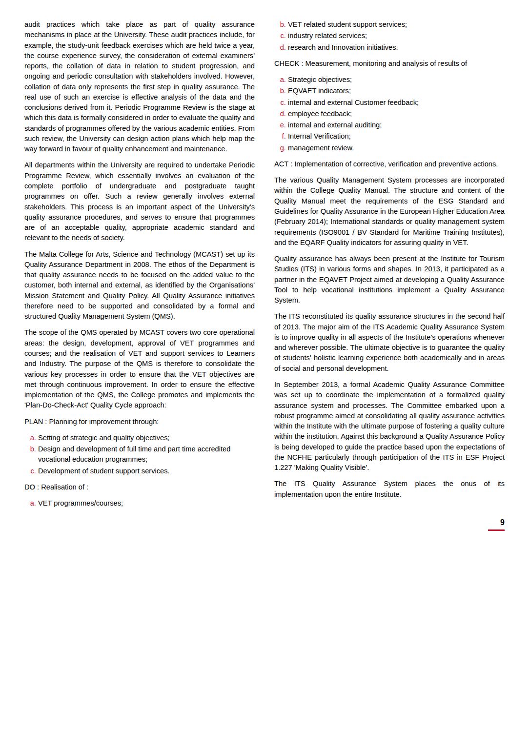audit practices which take place as part of quality assurance mechanisms in place at the University. These audit practices include, for example, the study-unit feedback exercises which are held twice a year, the course experience survey, the consideration of external examiners' reports, the collation of data in relation to student progression, and ongoing and periodic consultation with stakeholders involved. However, collation of data only represents the first step in quality assurance. The real use of such an exercise is effective analysis of the data and the conclusions derived from it. Periodic Programme Review is the stage at which this data is formally considered in order to evaluate the quality and standards of programmes offered by the various academic entities. From such review, the University can design action plans which help map the way forward in favour of quality enhancement and maintenance.
All departments within the University are required to undertake Periodic Programme Review, which essentially involves an evaluation of the complete portfolio of undergraduate and postgraduate taught programmes on offer. Such a review generally involves external stakeholders. This process is an important aspect of the University's quality assurance procedures, and serves to ensure that programmes are of an acceptable quality, appropriate academic standard and relevant to the needs of society.
The Malta College for Arts, Science and Technology (MCAST) set up its Quality Assurance Department in 2008. The ethos of the Department is that quality assurance needs to be focused on the added value to the customer, both internal and external, as identified by the Organisations' Mission Statement and Quality Policy. All Quality Assurance initiatives therefore need to be supported and consolidated by a formal and structured Quality Management System (QMS).
The scope of the QMS operated by MCAST covers two core operational areas: the design, development, approval of VET programmes and courses; and the realisation of VET and support services to Learners and Industry. The purpose of the QMS is therefore to consolidate the various key processes in order to ensure that the VET objectives are met through continuous improvement. In order to ensure the effective implementation of the QMS, the College promotes and implements the 'Plan-Do-Check-Act' Quality Cycle approach:
PLAN : Planning for improvement through:
Setting of strategic and quality objectives;
Design and development of full time and part time accredited vocational education programmes;
Development of student support services.
DO : Realisation of :
VET programmes/courses;
VET related student support services;
industry related services;
research and Innovation initiatives.
CHECK : Measurement, monitoring and analysis of results of
Strategic objectives;
EQVAET indicators;
internal and external Customer feedback;
employee feedback;
internal and external auditing;
Internal Verification;
management review.
ACT : Implementation of corrective, verification and preventive actions.
The various Quality Management System processes are incorporated within the College Quality Manual. The structure and content of the Quality Manual meet the requirements of the ESG Standard and Guidelines for Quality Assurance in the European Higher Education Area (February 2014); International standards or quality management system requirements (ISO9001 / BV Standard for Maritime Training Institutes), and the EQARF Quality indicators for assuring quality in VET.
Quality assurance has always been present at the Institute for Tourism Studies (ITS) in various forms and shapes. In 2013, it participated as a partner in the EQAVET Project aimed at developing a Quality Assurance Tool to help vocational institutions implement a Quality Assurance System.
The ITS reconstituted its quality assurance structures in the second half of 2013. The major aim of the ITS Academic Quality Assurance System is to improve quality in all aspects of the Institute's operations whenever and wherever possible. The ultimate objective is to guarantee the quality of students' holistic learning experience both academically and in areas of social and personal development.
In September 2013, a formal Academic Quality Assurance Committee was set up to coordinate the implementation of a formalized quality assurance system and processes. The Committee embarked upon a robust programme aimed at consolidating all quality assurance activities within the Institute with the ultimate purpose of fostering a quality culture within the institution. Against this background a Quality Assurance Policy is being developed to guide the practice based upon the expectations of the NCFHE particularly through participation of the ITS in ESF Project 1.227 'Making Quality Visible'.
The ITS Quality Assurance System places the onus of its implementation upon the entire Institute.
9